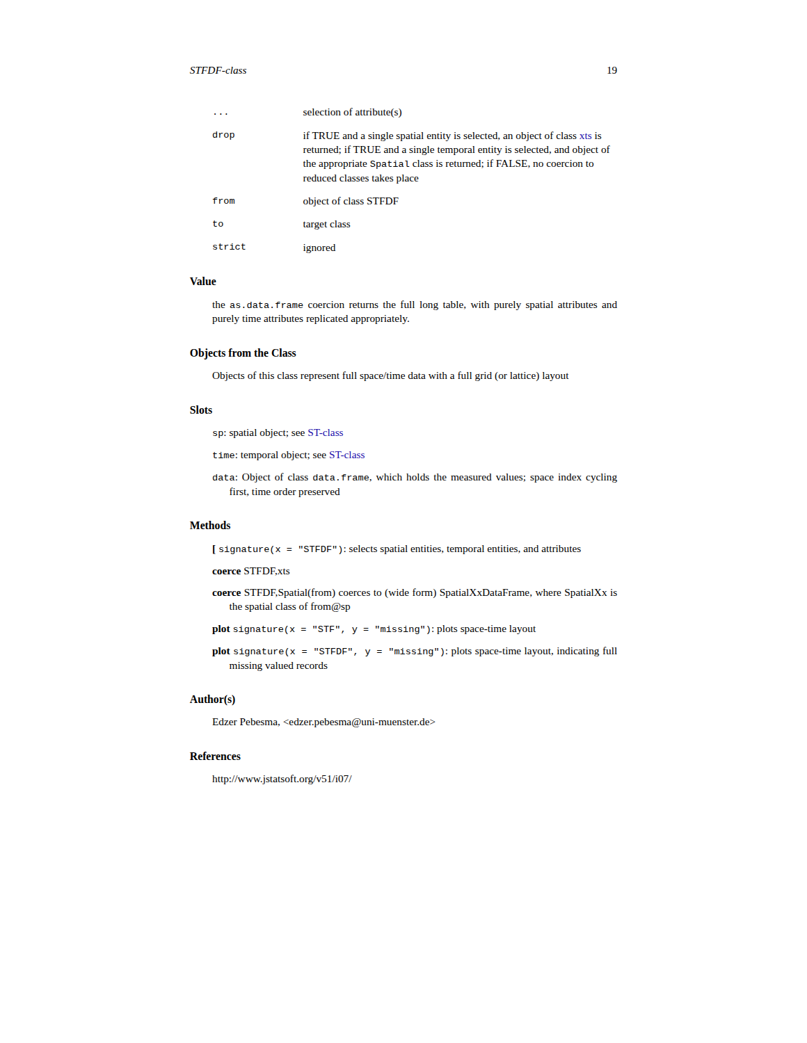STFDF-class
19
...
selection of attribute(s)
drop
if TRUE and a single spatial entity is selected, an object of class xts is returned; if TRUE and a single temporal entity is selected, and object of the appropriate Spatial class is returned; if FALSE, no coercion to reduced classes takes place
from
object of class STFDF
to
target class
strict
ignored
Value
the as.data.frame coercion returns the full long table, with purely spatial attributes and purely time attributes replicated appropriately.
Objects from the Class
Objects of this class represent full space/time data with a full grid (or lattice) layout
Slots
sp: spatial object; see ST-class
time: temporal object; see ST-class
data: Object of class data.frame, which holds the measured values; space index cycling first, time order preserved
Methods
[ signature(x = "STFDF"): selects spatial entities, temporal entities, and attributes
coerce STFDF,xts
coerce STFDF,Spatial(from) coerces to (wide form) SpatialXxDataFrame, where SpatialXx is the spatial class of from@sp
plot signature(x = "STF", y = "missing"): plots space-time layout
plot signature(x = "STFDF", y = "missing"): plots space-time layout, indicating full missing valued records
Author(s)
Edzer Pebesma, <edzer.pebesma@uni-muenster.de>
References
http://www.jstatsoft.org/v51/i07/